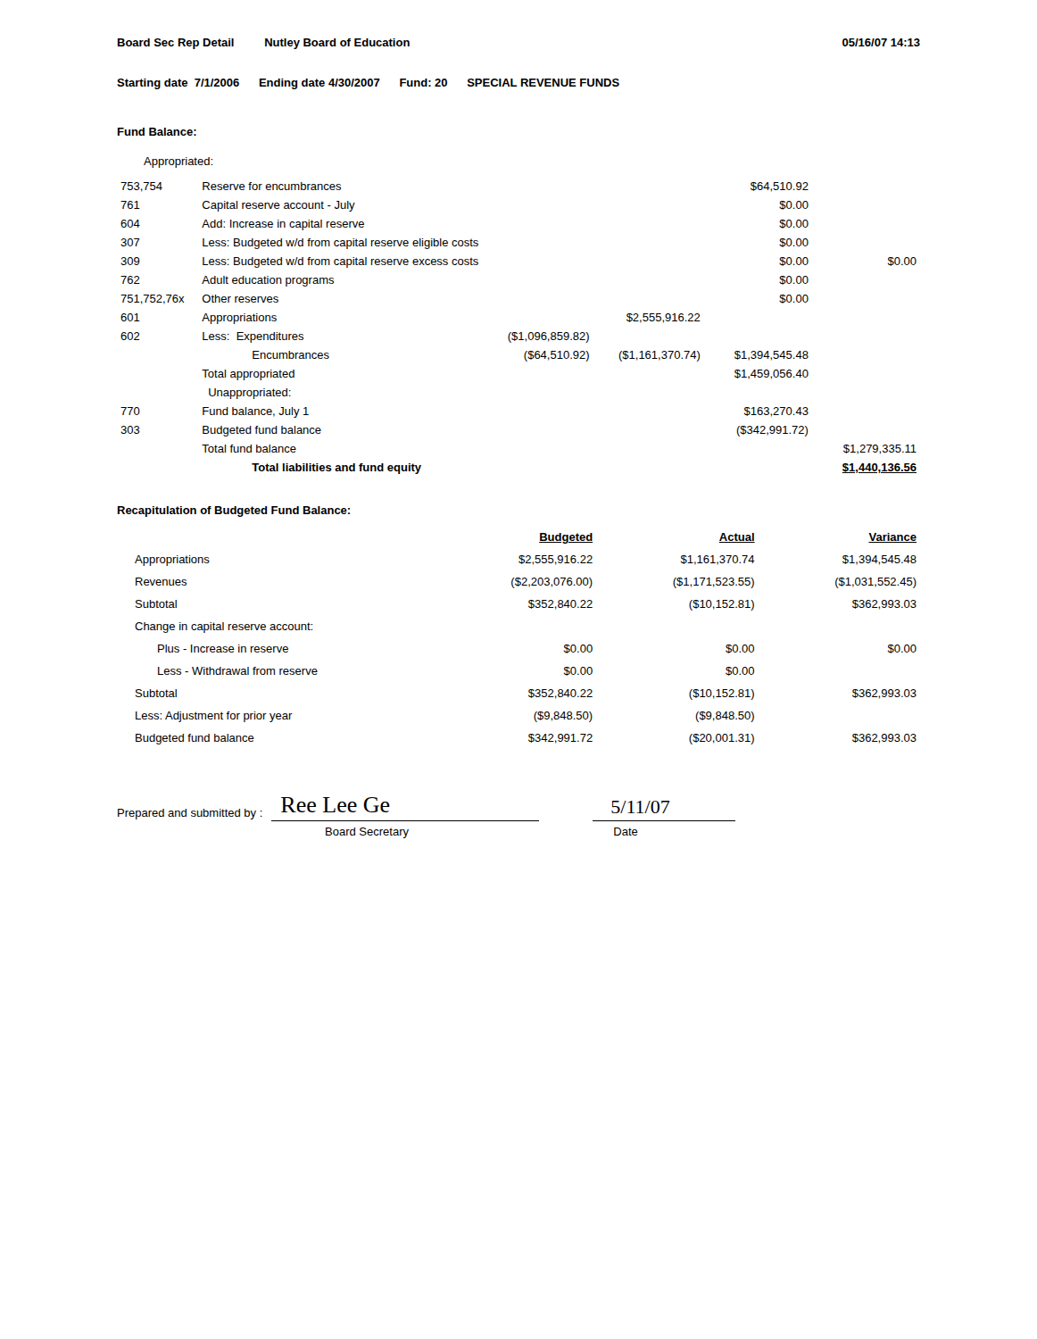Board Sec Rep Detail Nutley Board of Education
05/16/07 14:13
Starting date 7/1/2006 Ending date 4/30/2007 Fund: 20 SPECIAL REVENUE FUNDS
Fund Balance:
Appropriated:
| 753,754 | Reserve for encumbrances | | | $64,510.92 | |
| 761 | Capital reserve account - July | | | $0.00 | |
| 604 | Add: Increase in capital reserve | | | $0.00 | |
| 307 | Less: Budgeted w/d from capital reserve eligible costs | | | $0.00 | |
| 309 | Less: Budgeted w/d from capital reserve excess costs | | | $0.00 | $0.00 |
| 762 | Adult education programs | | | $0.00 | |
| 751,752,76x | Other reserves | | | $0.00 | |
| 601 | Appropriations | | $2,555,916.22 | | |
| 602 | Less: Expenditures | ($1,096,859.82) | | | |
| | Encumbrances | ($64,510.92) | ($1,161,370.74) | $1,394,545.48 | |
| | Total appropriated | | | $1,459,056.40 | |
| | Unappropriated: | | | | |
| 770 | Fund balance, July 1 | | | $163,270.43 | |
| 303 | Budgeted fund balance | | | ($342,991.72) | |
| | Total fund balance | | | | $1,279,335.11 |
| | Total liabilities and fund equity | | | | $1,440,136.56 |
Recapitulation of Budgeted Fund Balance:
| | Budgeted | Actual | Variance |
| Appropriations | $2,555,916.22 | $1,161,370.74 | $1,394,545.48 |
| Revenues | ($2,203,076.00) | ($1,171,523.55) | ($1,031,552.45) |
| Subtotal | $352,840.22 | ($10,152.81) | $362,993.03 |
| Change in capital reserve account: | | | |
| Plus - Increase in reserve | $0.00 | $0.00 | $0.00 |
| Less - Withdrawal from reserve | $0.00 | $0.00 | |
| Subtotal | $352,840.22 | ($10,152.81) | $362,993.03 |
| Less: Adjustment for prior year | ($9,848.50) | ($9,848.50) | |
| Budgeted fund balance | $342,991.72 | ($20,001.31) | $362,993.03 |
Prepared and submitted by :
Ree Lee Ge
5/11/07
Board Secretary
Date